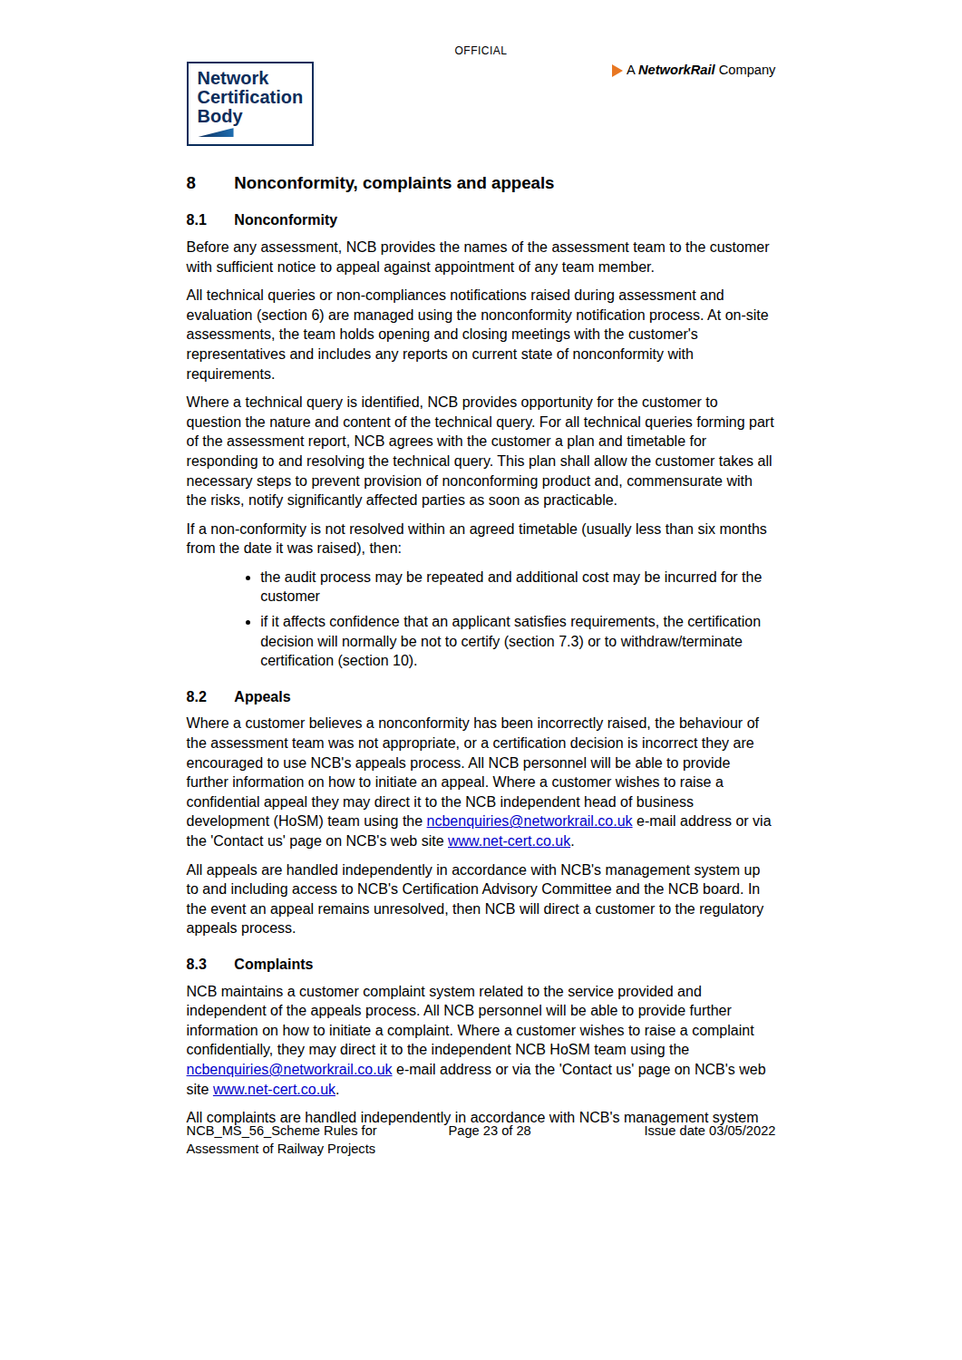OFFICIAL
Network Certification Body
A NetworkRail Company
8 Nonconformity, complaints and appeals
8.1 Nonconformity
Before any assessment, NCB provides the names of the assessment team to the customer with sufficient notice to appeal against appointment of any team member.
All technical queries or non-compliances notifications raised during assessment and evaluation (section 6) are managed using the nonconformity notification process. At on-site assessments, the team holds opening and closing meetings with the customer's representatives and includes any reports on current state of nonconformity with requirements.
Where a technical query is identified, NCB provides opportunity for the customer to question the nature and content of the technical query. For all technical queries forming part of the assessment report, NCB agrees with the customer a plan and timetable for responding to and resolving the technical query. This plan shall allow the customer takes all necessary steps to prevent provision of nonconforming product and, commensurate with the risks, notify significantly affected parties as soon as practicable.
If a non-conformity is not resolved within an agreed timetable (usually less than six months from the date it was raised), then:
the audit process may be repeated and additional cost may be incurred for the customer
if it affects confidence that an applicant satisfies requirements, the certification decision will normally be not to certify (section 7.3) or to withdraw/terminate certification (section 10).
8.2 Appeals
Where a customer believes a nonconformity has been incorrectly raised, the behaviour of the assessment team was not appropriate, or a certification decision is incorrect they are encouraged to use NCB's appeals process. All NCB personnel will be able to provide further information on how to initiate an appeal. Where a customer wishes to raise a confidential appeal they may direct it to the NCB independent head of business development (HoSM) team using the ncbenquiries@networkrail.co.uk e-mail address or via the 'Contact us' page on NCB's web site www.net-cert.co.uk.
All appeals are handled independently in accordance with NCB's management system up to and including access to NCB's Certification Advisory Committee and the NCB board. In the event an appeal remains unresolved, then NCB will direct a customer to the regulatory appeals process.
8.3 Complaints
NCB maintains a customer complaint system related to the service provided and independent of the appeals process. All NCB personnel will be able to provide further information on how to initiate a complaint. Where a customer wishes to raise a complaint confidentially, they may direct it to the independent NCB HoSM team using the ncbenquiries@networkrail.co.uk e-mail address or via the 'Contact us' page on NCB's web site www.net-cert.co.uk.
All complaints are handled independently in accordance with NCB's management system
NCB_MS_56_Scheme Rules for Assessment of Railway Projects
Page 23 of 28
Issue date 03/05/2022